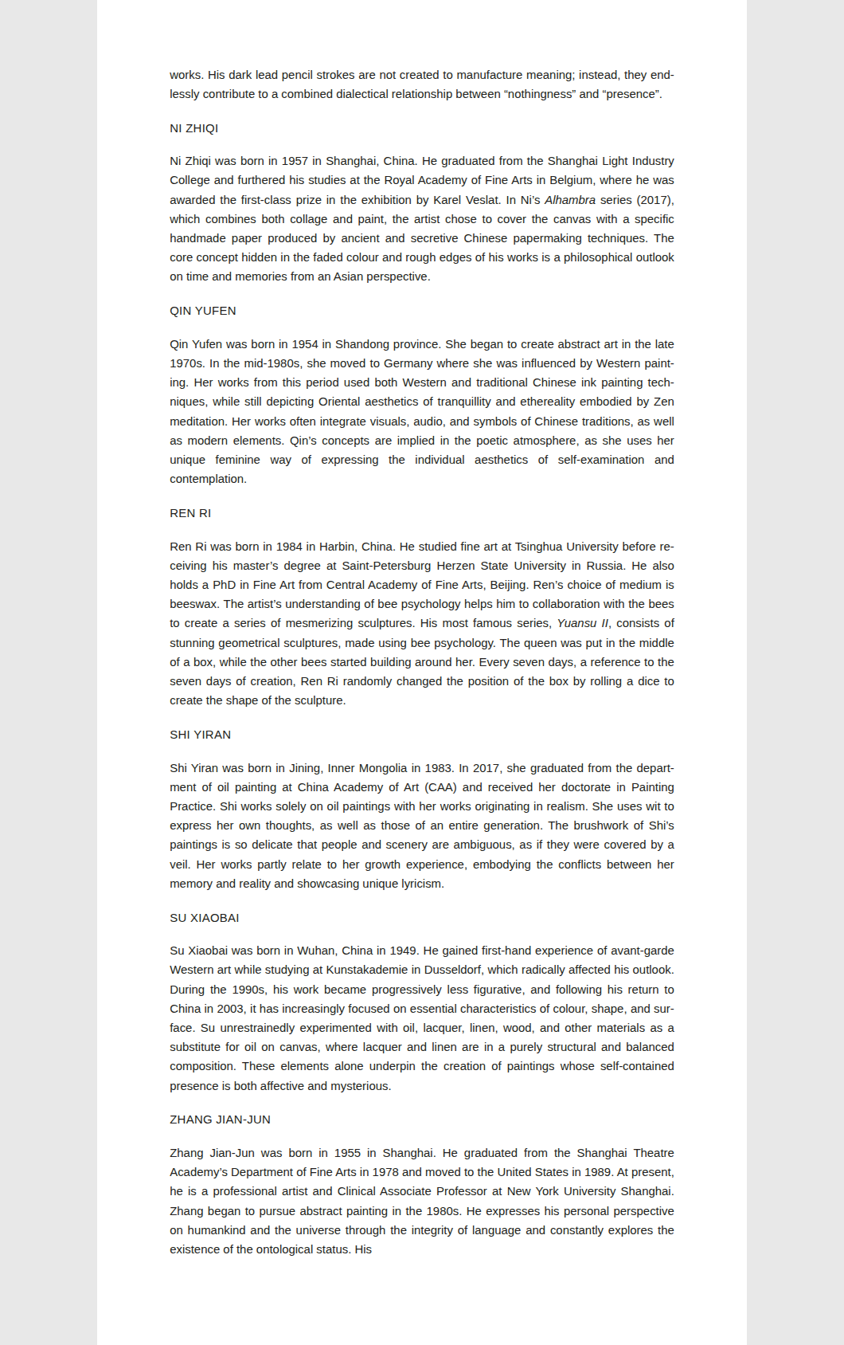works. His dark lead pencil strokes are not created to manufacture meaning; instead, they endlessly contribute to a combined dialectical relationship between “nothingness” and “presence”.
Ni Zhiqi
Ni Zhiqi was born in 1957 in Shanghai, China. He graduated from the Shanghai Light Industry College and furthered his studies at the Royal Academy of Fine Arts in Belgium, where he was awarded the first-class prize in the exhibition by Karel Veslat. In Ni’s Alhambra series (2017), which combines both collage and paint, the artist chose to cover the canvas with a specific handmade paper produced by ancient and secretive Chinese papermaking techniques. The core concept hidden in the faded colour and rough edges of his works is a philosophical outlook on time and memories from an Asian perspective.
Qin Yufen
Qin Yufen was born in 1954 in Shandong province. She began to create abstract art in the late 1970s. In the mid-1980s, she moved to Germany where she was influenced by Western painting. Her works from this period used both Western and traditional Chinese ink painting techniques, while still depicting Oriental aesthetics of tranquillity and ethereality embodied by Zen meditation. Her works often integrate visuals, audio, and symbols of Chinese traditions, as well as modern elements. Qin’s concepts are implied in the poetic atmosphere, as she uses her unique feminine way of expressing the individual aesthetics of self-examination and contemplation.
Ren Ri
Ren Ri was born in 1984 in Harbin, China. He studied fine art at Tsinghua University before receiving his master’s degree at Saint-Petersburg Herzen State University in Russia. He also holds a PhD in Fine Art from Central Academy of Fine Arts, Beijing. Ren’s choice of medium is beeswax. The artist’s understanding of bee psychology helps him to collaboration with the bees to create a series of mesmerizing sculptures. His most famous series, Yuansu II, consists of stunning geometrical sculptures, made using bee psychology. The queen was put in the middle of a box, while the other bees started building around her. Every seven days, a reference to the seven days of creation, Ren Ri randomly changed the position of the box by rolling a dice to create the shape of the sculpture.
Shi Yiran
Shi Yiran was born in Jining, Inner Mongolia in 1983. In 2017, she graduated from the department of oil painting at China Academy of Art (CAA) and received her doctorate in Painting Practice. Shi works solely on oil paintings with her works originating in realism. She uses wit to express her own thoughts, as well as those of an entire generation. The brushwork of Shi’s paintings is so delicate that people and scenery are ambiguous, as if they were covered by a veil. Her works partly relate to her growth experience, embodying the conflicts between her memory and reality and showcasing unique lyricism.
Su Xiaobai
Su Xiaobai was born in Wuhan, China in 1949. He gained first-hand experience of avant-garde Western art while studying at Kunstakademie in Dusseldorf, which radically affected his outlook. During the 1990s, his work became progressively less figurative, and following his return to China in 2003, it has increasingly focused on essential characteristics of colour, shape, and surface. Su unrestrainedly experimented with oil, lacquer, linen, wood, and other materials as a substitute for oil on canvas, where lacquer and linen are in a purely structural and balanced composition. These elements alone underpin the creation of paintings whose self-contained presence is both affective and mysterious.
Zhang Jian-Jun
Zhang Jian-Jun was born in 1955 in Shanghai. He graduated from the Shanghai Theatre Academy’s Department of Fine Arts in 1978 and moved to the United States in 1989. At present, he is a professional artist and Clinical Associate Professor at New York University Shanghai. Zhang began to pursue abstract painting in the 1980s. He expresses his personal perspective on humankind and the universe through the integrity of language and constantly explores the existence of the ontological status. His